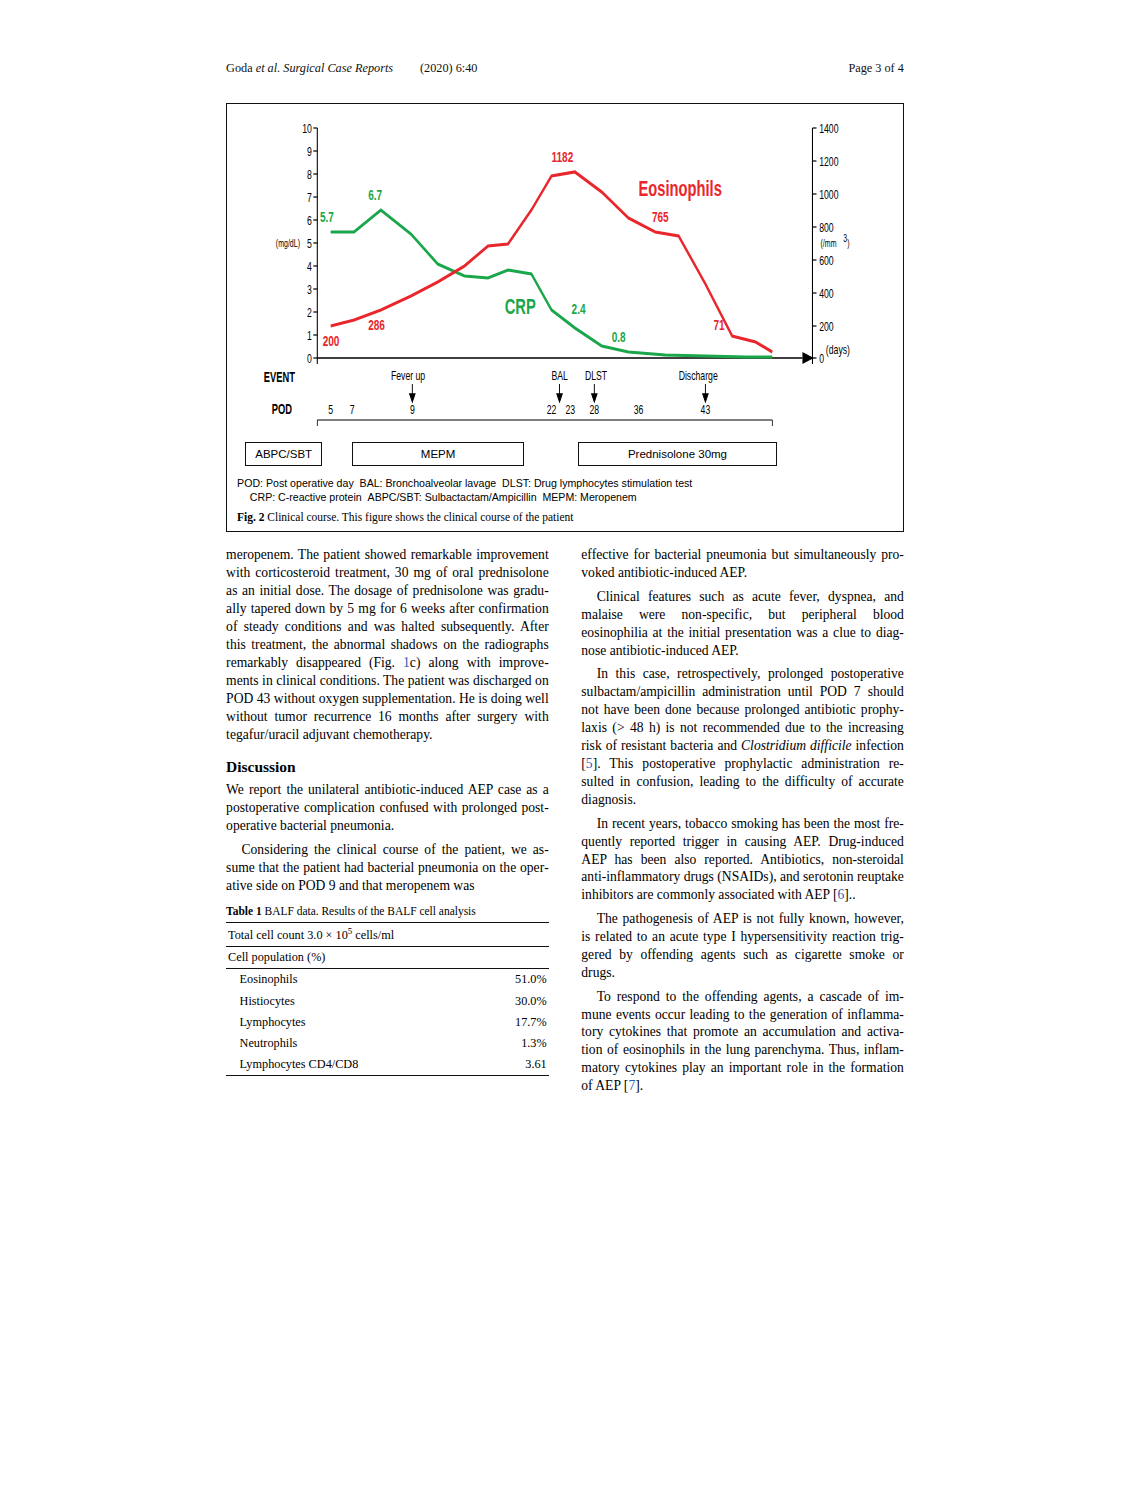Goda et al. Surgical Case Reports(2020) 6:40
Page 3 of 4
10 9 8 7 6 5 4 3 2 1 0 (mg/dL) 1400 1200 1000 800 600 400 200 0 (/mm 3 ) (days) 200 286 1182 765 71 5.7 6.7 2.4 0.8 Eosinophils CRP EVENT Fever up BAL DLST Discharge POD 5 7 9 22 23 28 36 43
ABPC/SBT
MEPM
Prednisolone 30mg
POD: Post operative day BAL: Bronchoalveolar lavage DLST: Drug lymphocytes stimulation test
CRP: C-reactive protein ABPC/SBT: Sulbactactam/Ampicillin MEPM: Meropenem
Fig. 2 Clinical course. This figure shows the clinical course of the patient
meropenem. The patient showed remarkable improvement with corticosteroid treatment, 30 mg of oral prednisolone as an initial dose. The dosage of prednisolone was gradually tapered down by 5 mg for 6 weeks after confirmation of steady conditions and was halted subsequently. After this treatment, the abnormal shadows on the radiographs remarkably disappeared (Fig. 1c) along with improvements in clinical conditions. The patient was discharged on POD 43 without oxygen supplementation. He is doing well without tumor recurrence 16 months after surgery with tegafur/uracil adjuvant chemotherapy.
Discussion
We report the unilateral antibiotic-induced AEP case as a postoperative complication confused with prolonged postoperative bacterial pneumonia.
Considering the clinical course of the patient, we assume that the patient had bacterial pneumonia on the operative side on POD 9 and that meropenem was
Table 1 BALF data. Results of the BALF cell analysis
| Total cell count 3.0 × 10 5 cells/ml |
| Cell population (%) |
| Eosinophils | 51.0% |
| Histiocytes | 30.0% |
| Lymphocytes | 17.7% |
| Neutrophils | 1.3% |
| Lymphocytes CD4/CD8 | 3.61 |
effective for bacterial pneumonia but simultaneously provoked antibiotic-induced AEP.
Clinical features such as acute fever, dyspnea, and malaise were non-specific, but peripheral blood eosinophilia at the initial presentation was a clue to diagnose antibiotic-induced AEP.
In this case, retrospectively, prolonged postoperative sulbactam/ampicillin administration until POD 7 should not have been done because prolonged antibiotic prophylaxis (> 48 h) is not recommended due to the increasing risk of resistant bacteria and Clostridium difficile infection [5]. This postoperative prophylactic administration resulted in confusion, leading to the difficulty of accurate diagnosis.
In recent years, tobacco smoking has been the most frequently reported trigger in causing AEP. Drug-induced AEP has been also reported. Antibiotics, non-steroidal anti-inflammatory drugs (NSAIDs), and serotonin reuptake inhibitors are commonly associated with AEP [6]..
The pathogenesis of AEP is not fully known, however, is related to an acute type I hypersensitivity reaction triggered by offending agents such as cigarette smoke or drugs.
To respond to the offending agents, a cascade of immune events occur leading to the generation of inflammatory cytokines that promote an accumulation and activation of eosinophils in the lung parenchyma. Thus, inflammatory cytokines play an important role in the formation of AEP [7].